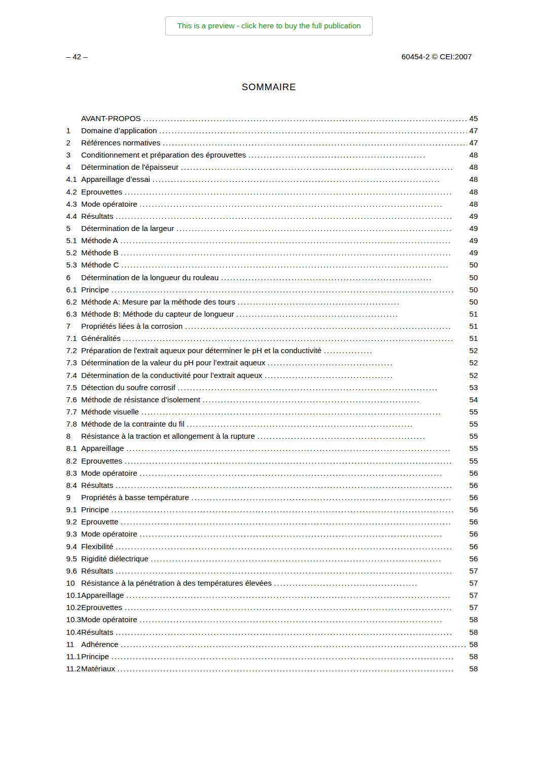This is a preview - click here to buy the full publication
– 42 – 60454-2 © CEI:2007
SOMMAIRE
| | AVANT-PROPOS ........................................................................................................... 45 |
| 1 | Domaine d’application ..................................................................................................... 47 |
| 2 | Références normatives .................................................................................................... 47 |
| 3 | Conditionnement et préparation des éprouvettes .......................................................... 48 |
| 4 | Détermination de l'épaisseur ......................................................................................... 48 |
| 4.1 | Appareillage d’essai .............................................................................................. 48 |
| 4.2 | Eprouvettes ........................................................................................................... 48 |
| 4.3 | Mode opératoire ................................................................................................... 48 |
| 4.4 | Résultats .............................................................................................................. 49 |
| 5 | Détermination de la largeur .......................................................................................... 49 |
| 5.1 | Méthode A ............................................................................................................ 49 |
| 5.2 | Méthode B ............................................................................................................ 49 |
| 5.3 | Méthode C ........................................................................................................... 50 |
| 6 | Détermination de la longueur du rouleau ..................................................................... 50 |
| 6.1 | Principe ................................................................................................................ 50 |
| 6.2 | Méthode A: Mesure par la méthode des tours ..................................................... 50 |
| 6.3 | Méthode B: Méthode du capteur de longueur ..................................................... 51 |
| 7 | Propriétés liées à la corrosion ....................................................................................... 51 |
| 7.1 | Généralités ............................................................................................................ 51 |
| 7.2 | Préparation de l'extrait aqueux pour déterminer le pH et la conductivité ................ 52 |
| 7.3 | Détermination de la valeur du pH pour l’extrait aqueux ......................................... 52 |
| 7.4 | Détermination de la conductivité pour l’extrait aqueux .......................................... 52 |
| 7.5 | Détection du soufre corrosif ..................................................................................... 53 |
| 7.6 | Méthode de résistance d’isolement ....................................................................... 54 |
| 7.7 | Méthode visuelle .................................................................................................. 55 |
| 7.8 | Méthode de la contrainte du fil .......................................................................... 55 |
| 8 | Résistance à la traction et allongement à la rupture ....................................................... 55 |
| 8.1 | Appareillage .......................................................................................................... 55 |
| 8.2 | Eprouvettes ........................................................................................................... 55 |
| 8.3 | Mode opératoire ................................................................................................... 56 |
| 8.4 | Résultats .............................................................................................................. 56 |
| 9 | Propriétés à basse température ..................................................................................... 56 |
| 9.1 | Principe ................................................................................................................ 56 |
| 9.2 | Eprouvette ............................................................................................................ 56 |
| 9.3 | Mode opératoire ................................................................................................... 56 |
| 9.4 | Flexibilité .............................................................................................................. 56 |
| 9.5 | Rigidité diélectrique ............................................................................................... 56 |
| 9.6 | Résultats .............................................................................................................. 57 |
| 10 | Résistance à la pénétration à des températures élevées ............................................... 57 |
| 10.1 | Appareillage .......................................................................................................... 57 |
| 10.2 | Eprouvettes ........................................................................................................... 57 |
| 10.3 | Mode opératoire ................................................................................................... 58 |
| 10.4 | Résultats .............................................................................................................. 58 |
| 11 | Adhérence ................................................................................................................. 58 |
| 11.1 | Principe ................................................................................................................ 58 |
| 11.2 | Matériaux .............................................................................................................. 58 |